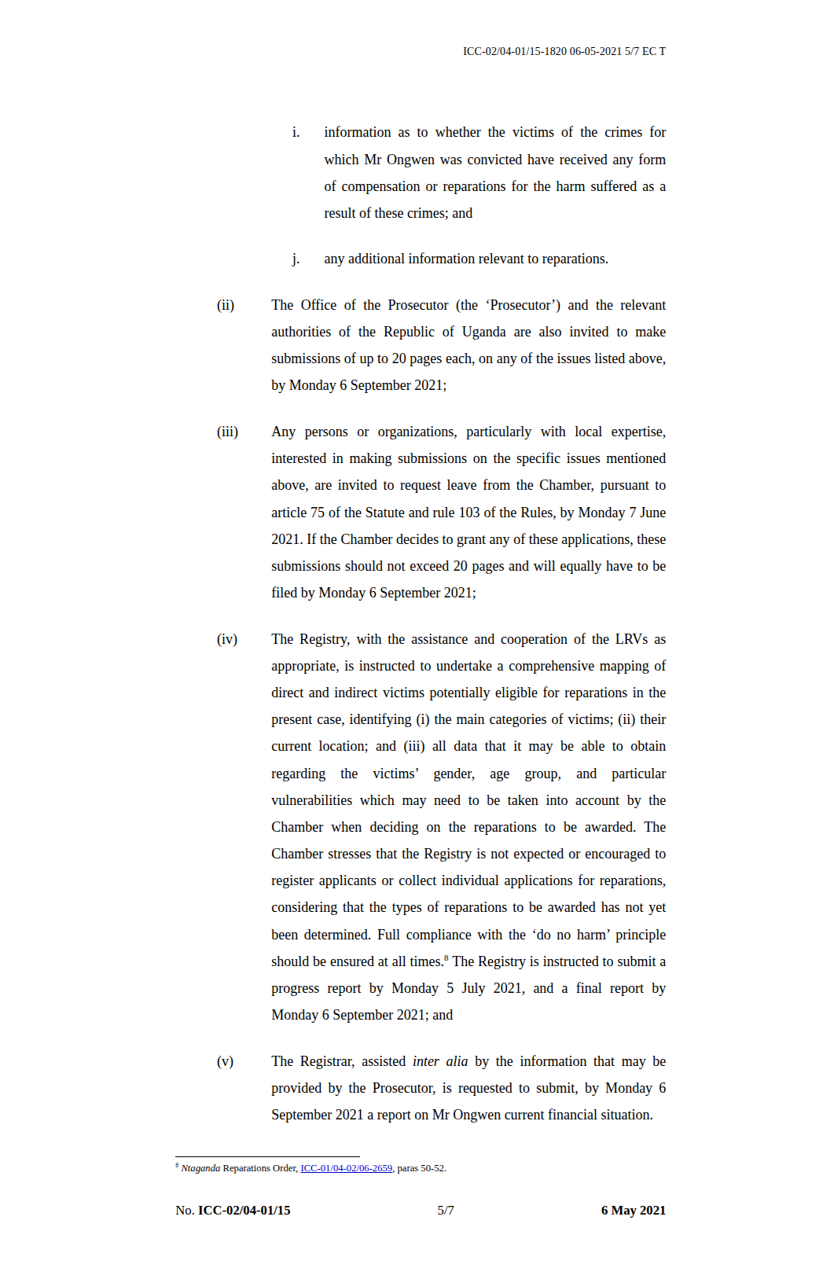ICC-02/04-01/15-1820 06-05-2021 5/7 EC T
i.
information as to whether the victims of the crimes for which Mr Ongwen was convicted have received any form of compensation or reparations for the harm suffered as a result of these crimes; and
j.
any additional information relevant to reparations.
(ii)
The Office of the Prosecutor (the ‘Prosecutor’) and the relevant authorities of the Republic of Uganda are also invited to make submissions of up to 20 pages each, on any of the issues listed above, by Monday 6 September 2021;
(iii)
Any persons or organizations, particularly with local expertise, interested in making submissions on the specific issues mentioned above, are invited to request leave from the Chamber, pursuant to article 75 of the Statute and rule 103 of the Rules, by Monday 7 June 2021. If the Chamber decides to grant any of these applications, these submissions should not exceed 20 pages and will equally have to be filed by Monday 6 September 2021;
(iv)
The Registry, with the assistance and cooperation of the LRVs as appropriate, is instructed to undertake a comprehensive mapping of direct and indirect victims potentially eligible for reparations in the present case, identifying (i) the main categories of victims; (ii) their current location; and (iii) all data that it may be able to obtain regarding the victims’ gender, age group, and particular vulnerabilities which may need to be taken into account by the Chamber when deciding on the reparations to be awarded. The Chamber stresses that the Registry is not expected or encouraged to register applicants or collect individual applications for reparations, considering that the types of reparations to be awarded has not yet been determined. Full compliance with the ‘do no harm’ principle should be ensured at all times.8 The Registry is instructed to submit a progress report by Monday 5 July 2021, and a final report by Monday 6 September 2021; and
(v)
The Registrar, assisted inter alia by the information that may be provided by the Prosecutor, is requested to submit, by Monday 6 September 2021 a report on Mr Ongwen current financial situation.
8 Ntaganda Reparations Order, ICC-01/04-02/06-2659, paras 50-52.
No. ICC-02/04-01/15
5/7
6 May 2021